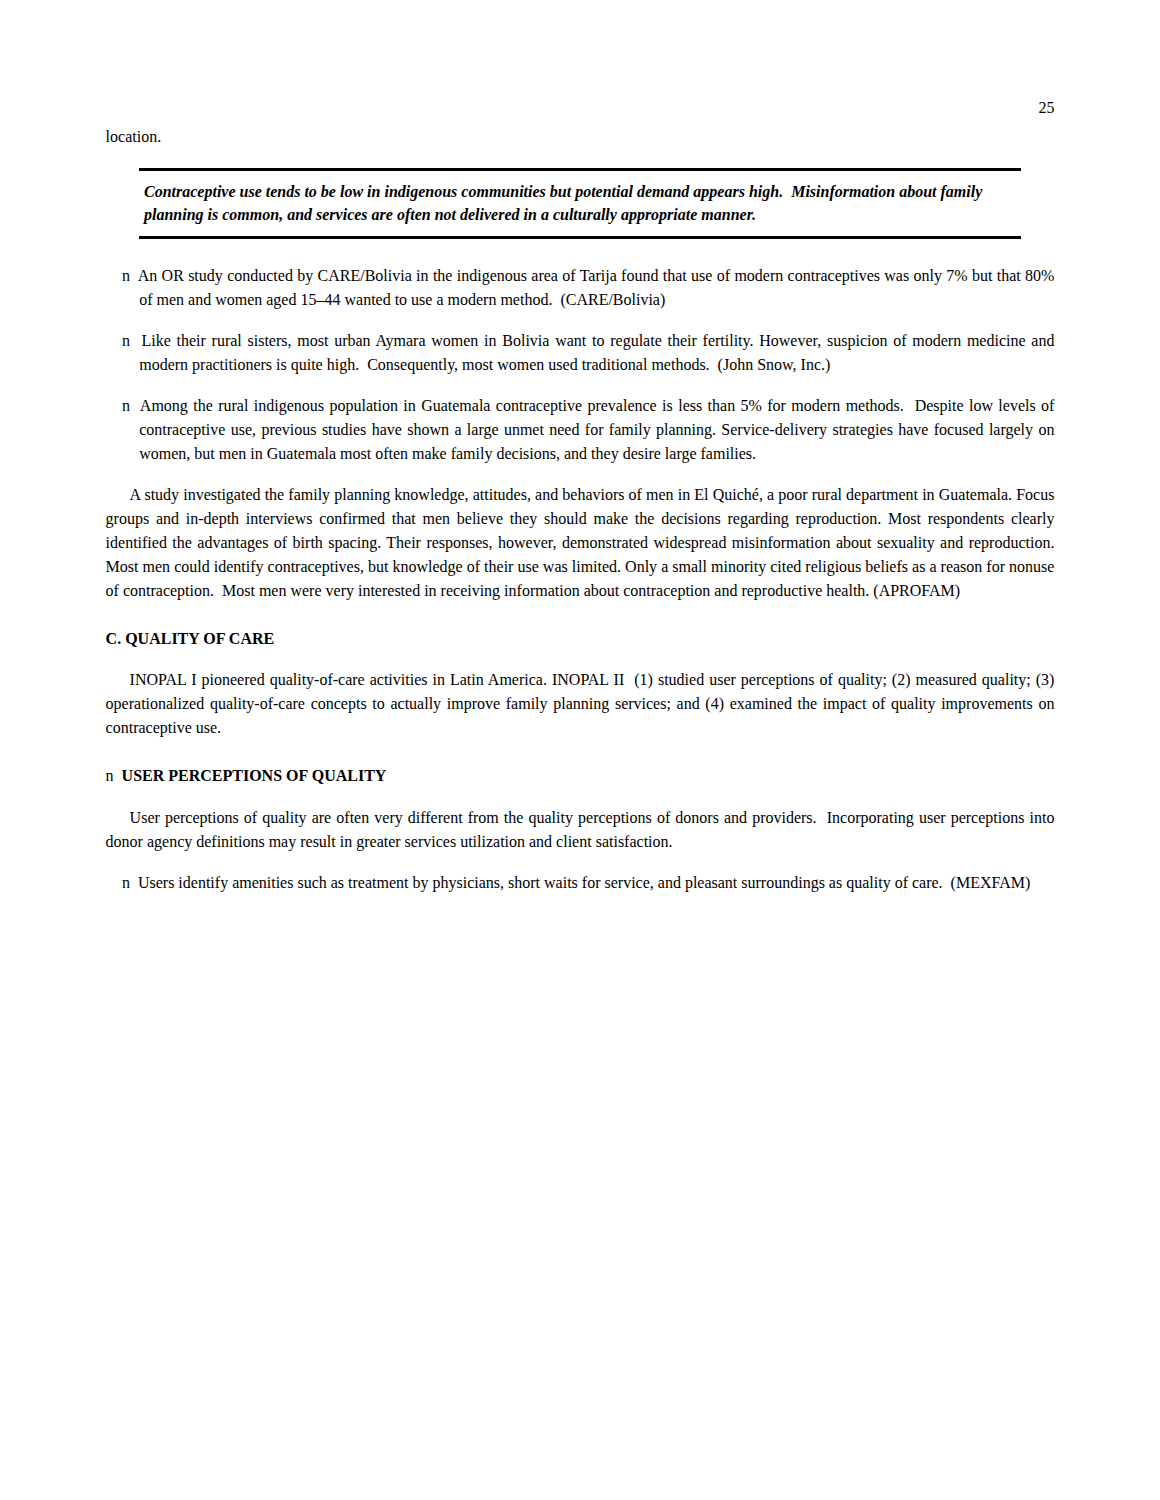25
location.
Contraceptive use tends to be low in indigenous communities but potential demand appears high. Misinformation about family planning is common, and services are often not delivered in a culturally appropriate manner.
n An OR study conducted by CARE/Bolivia in the indigenous area of Tarija found that use of modern contraceptives was only 7% but that 80% of men and women aged 15–44 wanted to use a modern method. (CARE/Bolivia)
n Like their rural sisters, most urban Aymara women in Bolivia want to regulate their fertility. However, suspicion of modern medicine and modern practitioners is quite high. Consequently, most women used traditional methods. (John Snow, Inc.)
n Among the rural indigenous population in Guatemala contraceptive prevalence is less than 5% for modern methods. Despite low levels of contraceptive use, previous studies have shown a large unmet need for family planning. Service-delivery strategies have focused largely on women, but men in Guatemala most often make family decisions, and they desire large families.
A study investigated the family planning knowledge, attitudes, and behaviors of men in El Quiché, a poor rural department in Guatemala. Focus groups and in-depth interviews confirmed that men believe they should make the decisions regarding reproduction. Most respondents clearly identified the advantages of birth spacing. Their responses, however, demonstrated widespread misinformation about sexuality and reproduction. Most men could identify contraceptives, but knowledge of their use was limited. Only a small minority cited religious beliefs as a reason for nonuse of contraception. Most men were very interested in receiving information about contraception and reproductive health. (APROFAM)
C. QUALITY OF CARE
INOPAL I pioneered quality-of-care activities in Latin America. INOPAL II (1) studied user perceptions of quality; (2) measured quality; (3) operationalized quality-of-care concepts to actually improve family planning services; and (4) examined the impact of quality improvements on contraceptive use.
n USER PERCEPTIONS OF QUALITY
User perceptions of quality are often very different from the quality perceptions of donors and providers. Incorporating user perceptions into donor agency definitions may result in greater services utilization and client satisfaction.
n Users identify amenities such as treatment by physicians, short waits for service, and pleasant surroundings as quality of care. (MEXFAM)